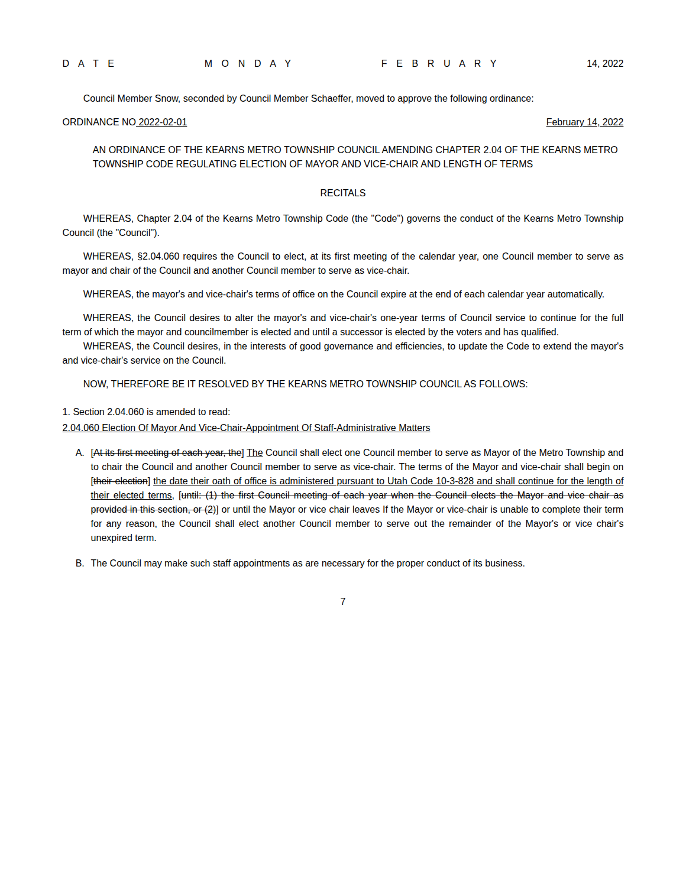D A T E M O N D A Y F E B R U A R Y 14, 2022
Council Member Snow, seconded by Council Member Schaeffer, moved to approve the following ordinance:
ORDINANCE NO 2022-02-01 February 14, 2022
An Ordinance of the Kearns Metro Township Council amending Chapter 2.04 of the Kearns Metro Township Code regulating election of Mayor and Vice-Chair and length of terms
RECITALS
WHEREAS, Chapter 2.04 of the Kearns Metro Township Code (the "Code") governs the conduct of the Kearns Metro Township Council (the "Council").
WHEREAS, §2.04.060 requires the Council to elect, at its first meeting of the calendar year, one Council member to serve as mayor and chair of the Council and another Council member to serve as vice-chair.
WHEREAS, the mayor's and vice-chair's terms of office on the Council expire at the end of each calendar year automatically.
WHEREAS, the Council desires to alter the mayor's and vice-chair's one-year terms of Council service to continue for the full term of which the mayor and councilmember is elected and until a successor is elected by the voters and has qualified.
WHEREAS, the Council desires, in the interests of good governance and efficiencies, to update the Code to extend the mayor's and vice-chair's service on the Council.
NOW, THEREFORE BE IT RESOLVED BY THE KEARNS METRO TOWNSHIP COUNCIL AS FOLLOWS:
1. Section 2.04.060 is amended to read:
2.04.060 Election Of Mayor And Vice-Chair-Appointment Of Staff-Administrative Matters
[At its first meeting of each year, the] The Council shall elect one Council member to serve as Mayor of the Metro Township and to chair the Council and another Council member to serve as vice-chair. The terms of the Mayor and vice-chair shall begin on [their-election] the date their oath of office is administered pursuant to Utah Code 10-3-828 and shall continue for the length of their elected terms, [until: (1) the first Council meeting of each year when the Council elects the Mayor and vice chair as provided in this section, or (2)] or until the Mayor or vice chair leaves If the Mayor or vice-chair is unable to complete their term for any reason, the Council shall elect another Council member to serve out the remainder of the Mayor's or vice chair's unexpired term.
The Council may make such staff appointments as are necessary for the proper conduct of its business.
7